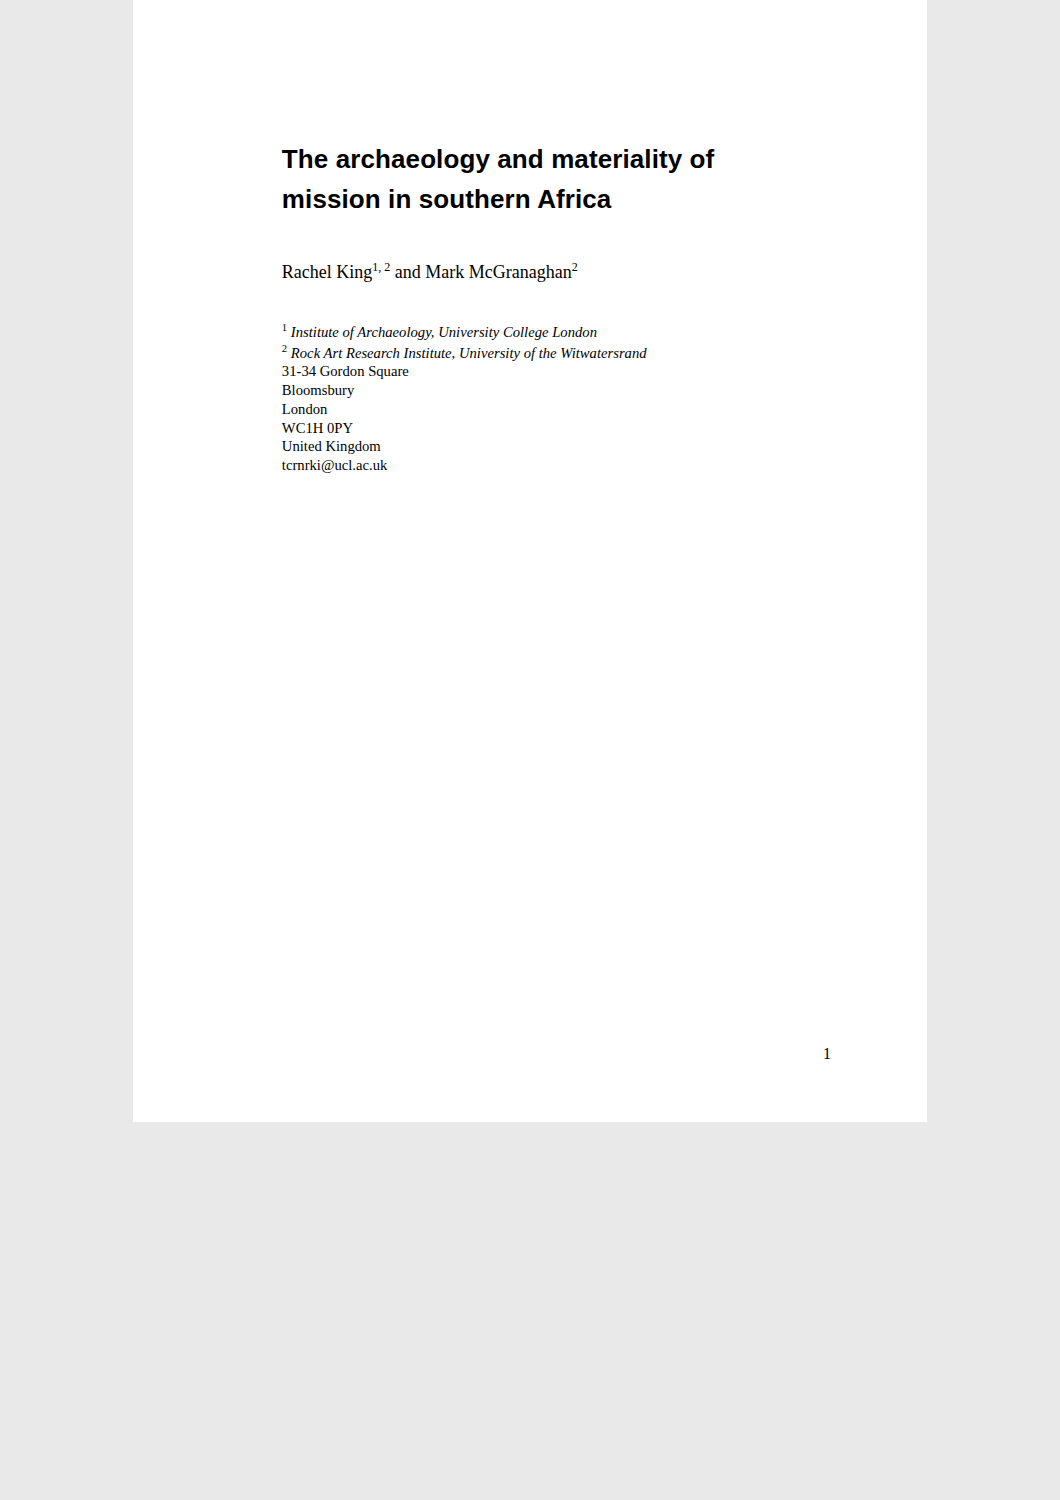The archaeology and materiality of mission in southern Africa
Rachel King1, 2 and Mark McGranaghan2
1 Institute of Archaeology, University College London
2 Rock Art Research Institute, University of the Witwatersrand
31-34 Gordon Square
Bloomsbury
London
WC1H 0PY
United Kingdom
tcrnrki@ucl.ac.uk
1